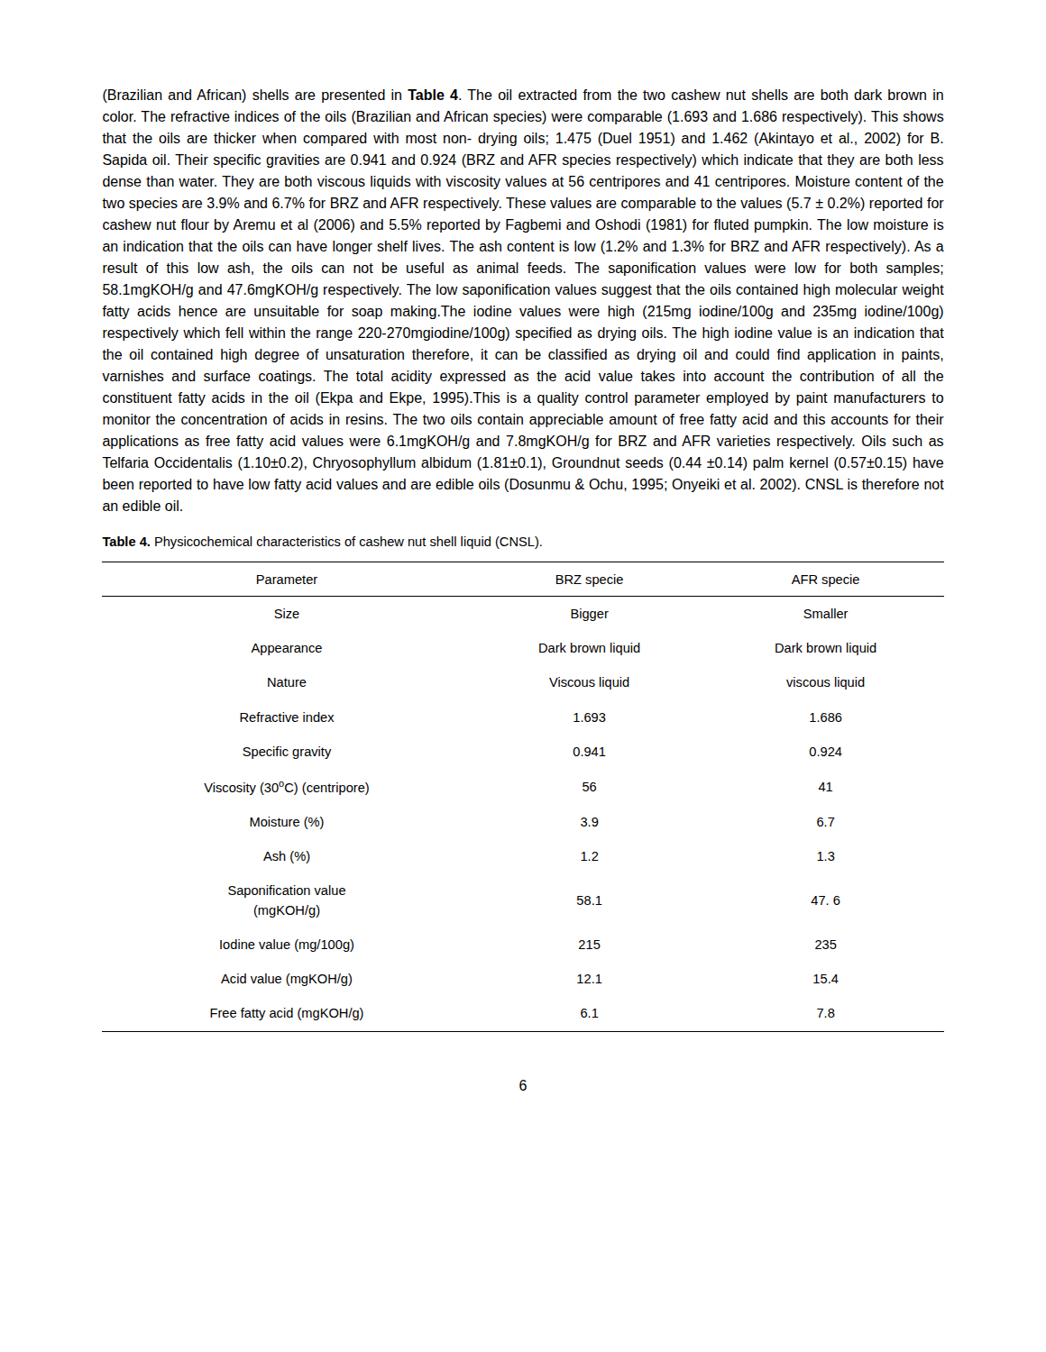(Brazilian and African) shells are presented in Table 4. The oil extracted from the two cashew nut shells are both dark brown in color. The refractive indices of the oils (Brazilian and African species) were comparable (1.693 and 1.686 respectively). This shows that the oils are thicker when compared with most non- drying oils; 1.475 (Duel 1951) and 1.462 (Akintayo et al., 2002) for B. Sapida oil. Their specific gravities are 0.941 and 0.924 (BRZ and AFR species respectively) which indicate that they are both less dense than water. They are both viscous liquids with viscosity values at 56 centripores and 41 centripores. Moisture content of the two species are 3.9% and 6.7% for BRZ and AFR respectively. These values are comparable to the values (5.7 ± 0.2%) reported for cashew nut flour by Aremu et al (2006) and 5.5% reported by Fagbemi and Oshodi (1981) for fluted pumpkin. The low moisture is an indication that the oils can have longer shelf lives. The ash content is low (1.2% and 1.3% for BRZ and AFR respectively). As a result of this low ash, the oils can not be useful as animal feeds. The saponification values were low for both samples; 58.1mgKOH/g and 47.6mgKOH/g respectively. The low saponification values suggest that the oils contained high molecular weight fatty acids hence are unsuitable for soap making.The iodine values were high (215mg iodine/100g and 235mg iodine/100g) respectively which fell within the range 220-270mgiodine/100g) specified as drying oils. The high iodine value is an indication that the oil contained high degree of unsaturation therefore, it can be classified as drying oil and could find application in paints, varnishes and surface coatings. The total acidity expressed as the acid value takes into account the contribution of all the constituent fatty acids in the oil (Ekpa and Ekpe, 1995).This is a quality control parameter employed by paint manufacturers to monitor the concentration of acids in resins. The two oils contain appreciable amount of free fatty acid and this accounts for their applications as free fatty acid values were 6.1mgKOH/g and 7.8mgKOH/g for BRZ and AFR varieties respectively. Oils such as Telfaria Occidentalis (1.10±0.2), Chryosophyllum albidum (1.81±0.1), Groundnut seeds (0.44 ±0.14) palm kernel (0.57±0.15) have been reported to have low fatty acid values and are edible oils (Dosunmu & Ochu, 1995; Onyeiki et al. 2002). CNSL is therefore not an edible oil.
Table 4. Physicochemical characteristics of cashew nut shell liquid (CNSL).
| Parameter | BRZ specie | AFR specie |
| --- | --- | --- |
| Size | Bigger | Smaller |
| Appearance | Dark brown liquid | Dark brown liquid |
| Nature | Viscous liquid | viscous liquid |
| Refractive index | 1.693 | 1.686 |
| Specific gravity | 0.941 | 0.924 |
| Viscosity (30 o C) (centripore) | 56 | 41 |
| Moisture (%) | 3.9 | 6.7 |
| Ash (%) | 1.2 | 1.3 |
| Saponification value (mgKOH/g) | 58.1 | 47. 6 |
| Iodine value (mg/100g) | 215 | 235 |
| Acid value (mgKOH/g) | 12.1 | 15.4 |
| Free fatty acid (mgKOH/g) | 6.1 | 7.8 |
6